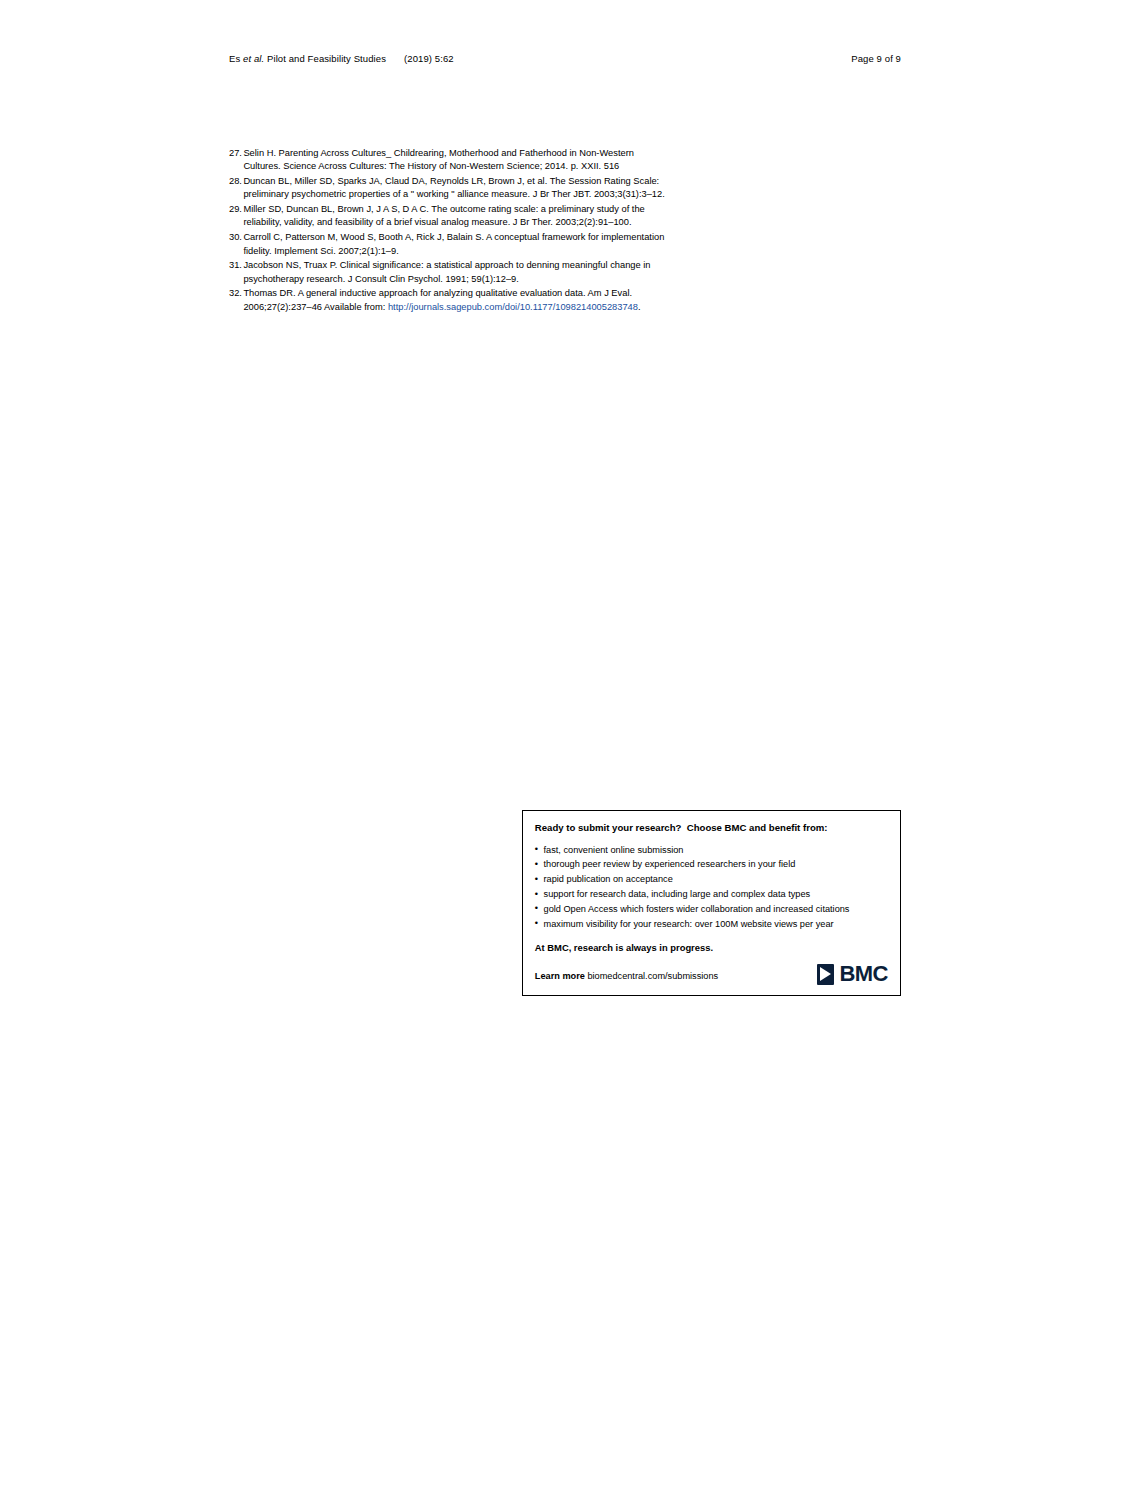Es et al. Pilot and Feasibility Studies (2019) 5:62
Page 9 of 9
27. Selin H. Parenting Across Cultures_ Childrearing, Motherhood and Fatherhood in Non-Western Cultures. Science Across Cultures: The History of Non-Western Science; 2014. p. XXII. 516
28. Duncan BL, Miller SD, Sparks JA, Claud DA, Reynolds LR, Brown J, et al. The Session Rating Scale: preliminary psychometric properties of a " working " alliance measure. J Br Ther JBT. 2003;3(31):3–12.
29. Miller SD, Duncan BL, Brown J, J A S, D A C. The outcome rating scale: a preliminary study of the reliability, validity, and feasibility of a brief visual analog measure. J Br Ther. 2003;2(2):91–100.
30. Carroll C, Patterson M, Wood S, Booth A, Rick J, Balain S. A conceptual framework for implementation fidelity. Implement Sci. 2007;2(1):1–9.
31. Jacobson NS, Truax P. Clinical significance: a statistical approach to denning meaningful change in psychotherapy research. J Consult Clin Psychol. 1991; 59(1):12–9.
32. Thomas DR. A general inductive approach for analyzing qualitative evaluation data. Am J Eval. 2006;27(2):237–46 Available from: http://journals.sagepub.com/doi/10.1177/1098214005283748.
Ready to submit your research? Choose BMC and benefit from:
fast, convenient online submission
thorough peer review by experienced researchers in your field
rapid publication on acceptance
support for research data, including large and complex data types
gold Open Access which fosters wider collaboration and increased citations
maximum visibility for your research: over 100M website views per year
At BMC, research is always in progress.
Learn more biomedcentral.com/submissions
BMC